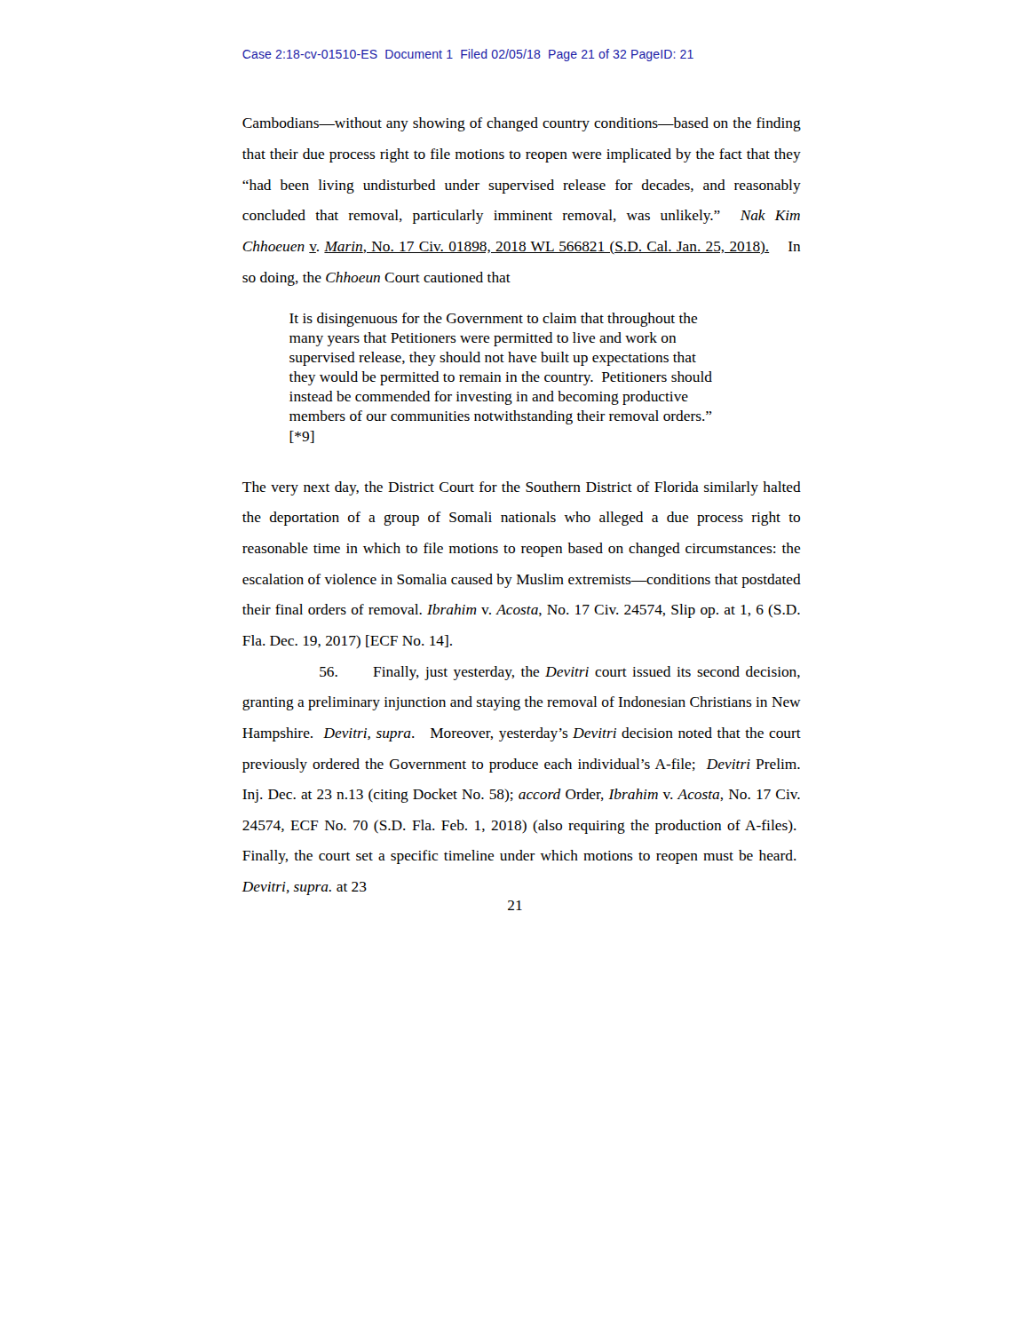Case 2:18-cv-01510-ES Document 1 Filed 02/05/18 Page 21 of 32 PageID: 21
Cambodians—without any showing of changed country conditions—based on the finding that their due process right to file motions to reopen were implicated by the fact that they “had been living undisturbed under supervised release for decades, and reasonably concluded that removal, particularly imminent removal, was unlikely.” Nak Kim Chhoeuen v. Marin, No. 17 Civ. 01898, 2018 WL 566821 (S.D. Cal. Jan. 25, 2018). In so doing, the Chhoeun Court cautioned that
It is disingenuous for the Government to claim that throughout the many years that Petitioners were permitted to live and work on supervised release, they should not have built up expectations that they would be permitted to remain in the country. Petitioners should instead be commended for investing in and becoming productive members of our communities notwithstanding their removal orders.” [*9]
The very next day, the District Court for the Southern District of Florida similarly halted the deportation of a group of Somali nationals who alleged a due process right to reasonable time in which to file motions to reopen based on changed circumstances: the escalation of violence in Somalia caused by Muslim extremists—conditions that postdated their final orders of removal. Ibrahim v. Acosta, No. 17 Civ. 24574, Slip op. at 1, 6 (S.D. Fla. Dec. 19, 2017) [ECF No. 14].
56. Finally, just yesterday, the Devitri court issued its second decision, granting a preliminary injunction and staying the removal of Indonesian Christians in New Hampshire. Devitri, supra. Moreover, yesterday’s Devitri decision noted that the court previously ordered the Government to produce each individual’s A-file; Devitri Prelim. Inj. Dec. at 23 n.13 (citing Docket No. 58); accord Order, Ibrahim v. Acosta, No. 17 Civ. 24574, ECF No. 70 (S.D. Fla. Feb. 1, 2018) (also requiring the production of A-files). Finally, the court set a specific timeline under which motions to reopen must be heard. Devitri, supra. at 23
21